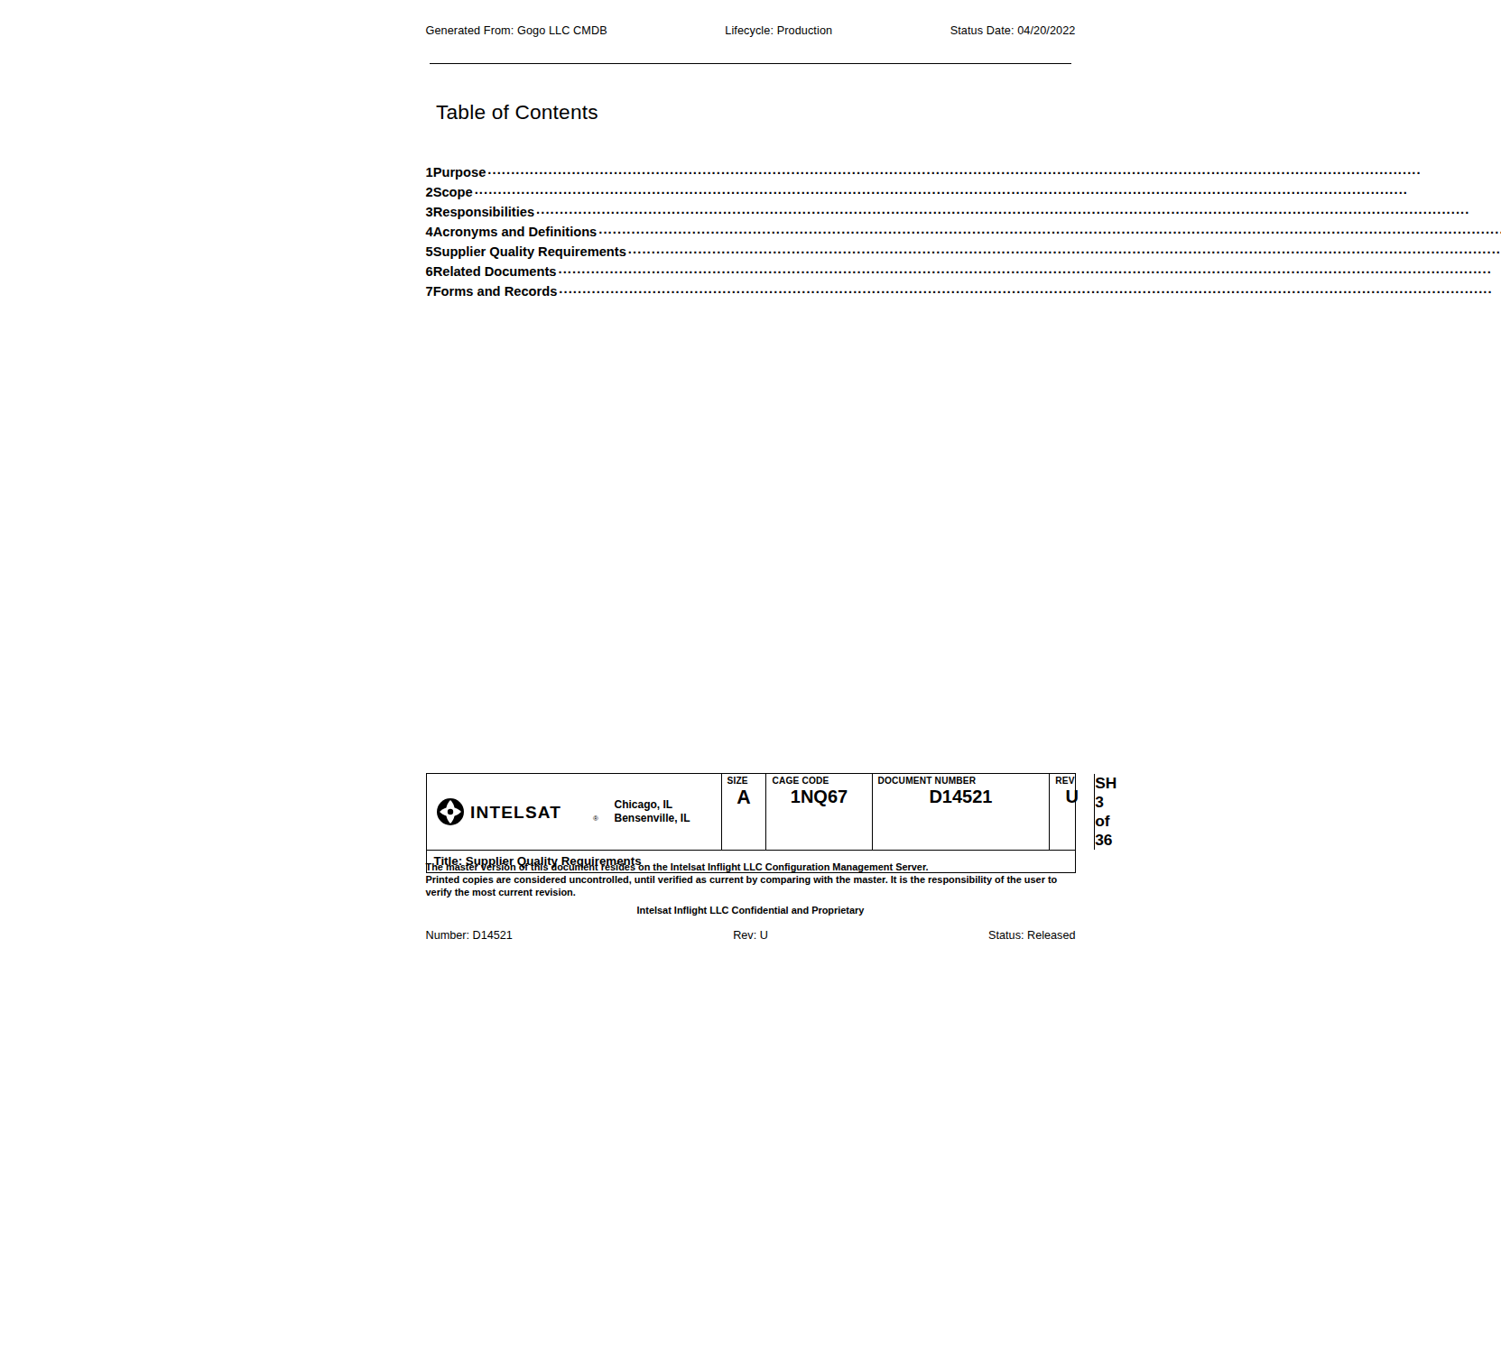Generated From: Gogo LLC CMDB
Lifecycle: Production
Status Date: 04/20/2022
Table of Contents
| 1 | Purpose | 4 |
| 2 | Scope | 4 |
| 3 | Responsibilities | 4 |
| 4 | Acronyms and Definitions | 5 |
| 5 | Supplier Quality Requirements | 8 |
| 6 | Related Documents | 36 |
| 7 | Forms and Records | 36 |
INTELSAT ®
Chicago, IL
Bensenville, IL
SIZE
A
CAGE CODE
1NQ67
DOCUMENT NUMBER
D14521
REV
U
SH 3 of 36
Title: Supplier Quality Requirements
The master version of this document resides on the Intelsat Inflight LLC Configuration Management Server.
Printed copies are considered uncontrolled, until verified as current by comparing with the master. It is the responsibility of the user to verify the most current revision.
Intelsat Inflight LLC Confidential and Proprietary
Number: D14521
Rev: U
Status: Released